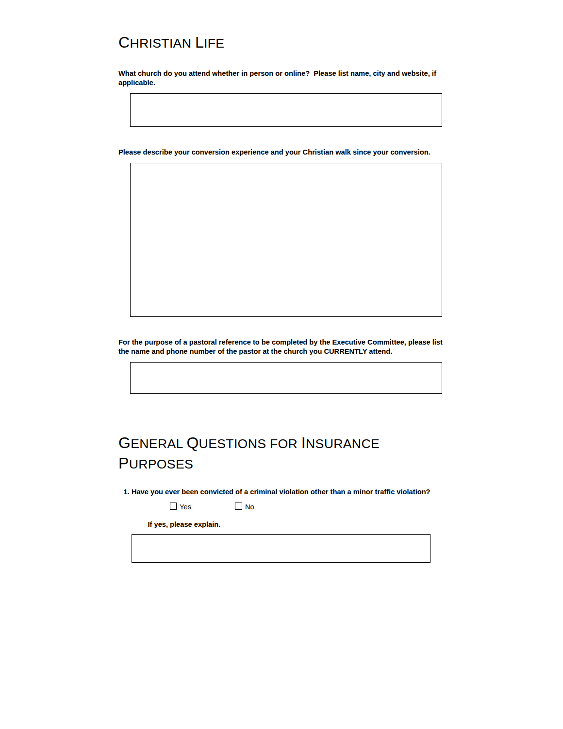CHRISTIAN LIFE
What church do you attend whether in person or online? Please list name, city and website, if applicable.
Please describe your conversion experience and your Christian walk since your conversion.
For the purpose of a pastoral reference to be completed by the Executive Committee, please list the name and phone number of the pastor at the church you CURRENTLY attend.
GENERAL QUESTIONS FOR INSURANCE PURPOSES
Have you ever been convicted of a criminal violation other than a minor traffic violation?
Yes No
If yes, please explain.